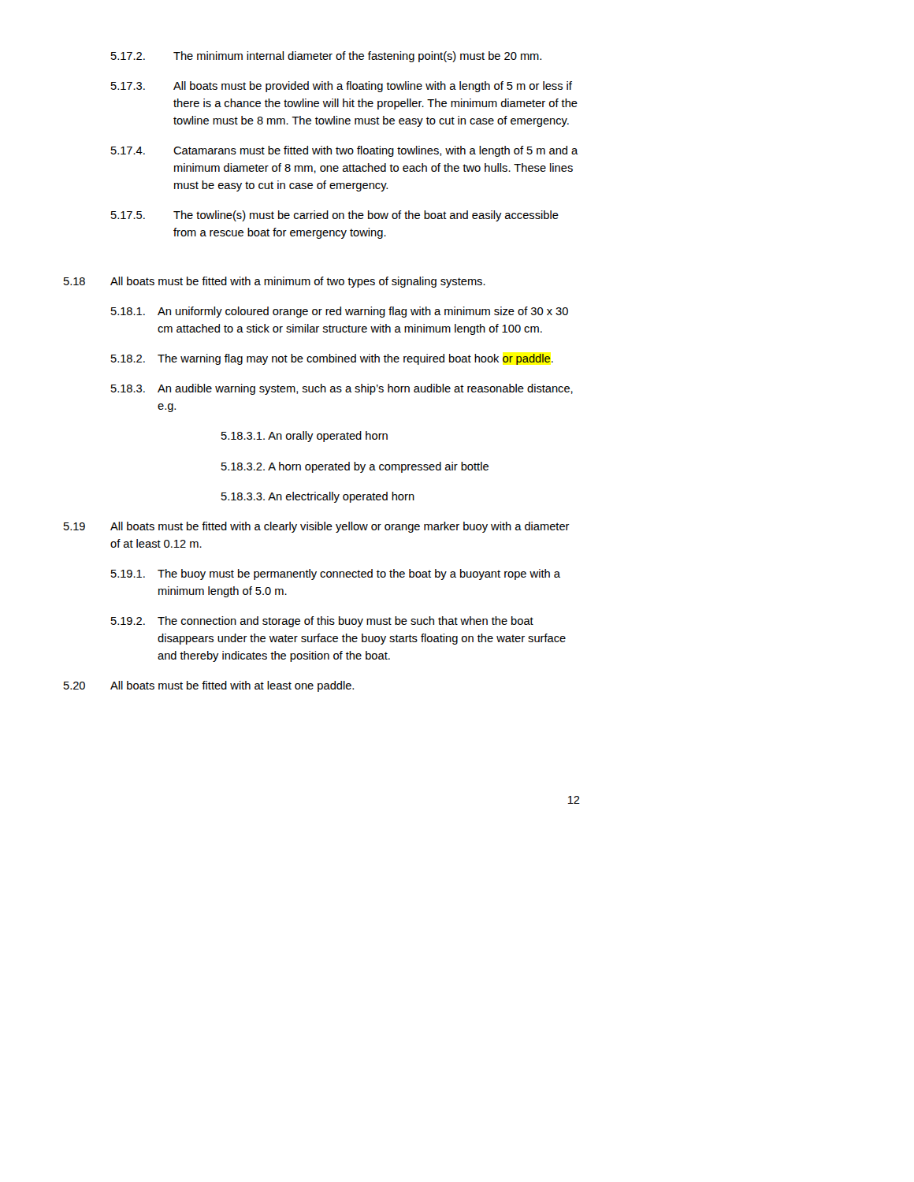5.17.2.
The minimum internal diameter of the fastening point(s) must be 20 mm.
5.17.3.
All boats must be provided with a floating towline with a length of 5 m or less if there is a chance the towline will hit the propeller. The minimum diameter of the towline must be 8 mm. The towline must be easy to cut in case of emergency.
5.17.4.
Catamarans must be fitted with two floating towlines, with a length of 5 m and a minimum diameter of 8 mm, one attached to each of the two hulls. These lines must be easy to cut in case of emergency.
5.17.5.
The towline(s) must be carried on the bow of the boat and easily accessible from a rescue boat for emergency towing.
5.18
All boats must be fitted with a minimum of two types of signaling systems.
5.18.1.
An uniformly coloured orange or red warning flag with a minimum size of 30 x 30 cm attached to a stick or similar structure with a minimum length of 100 cm.
5.18.2.
The warning flag may not be combined with the required boat hook or paddle.
5.18.3.
An audible warning system, such as a ship’s horn audible at reasonable distance, e.g.
5.18.3.1. An orally operated horn
5.18.3.2. A horn operated by a compressed air bottle
5.18.3.3. An electrically operated horn
5.19
All boats must be fitted with a clearly visible yellow or orange marker buoy with a diameter of at least 0.12 m.
5.19.1.
The buoy must be permanently connected to the boat by a buoyant rope with a minimum length of 5.0 m.
5.19.2.
The connection and storage of this buoy must be such that when the boat disappears under the water surface the buoy starts floating on the water surface and thereby indicates the position of the boat.
5.20
All boats must be fitted with at least one paddle.
12